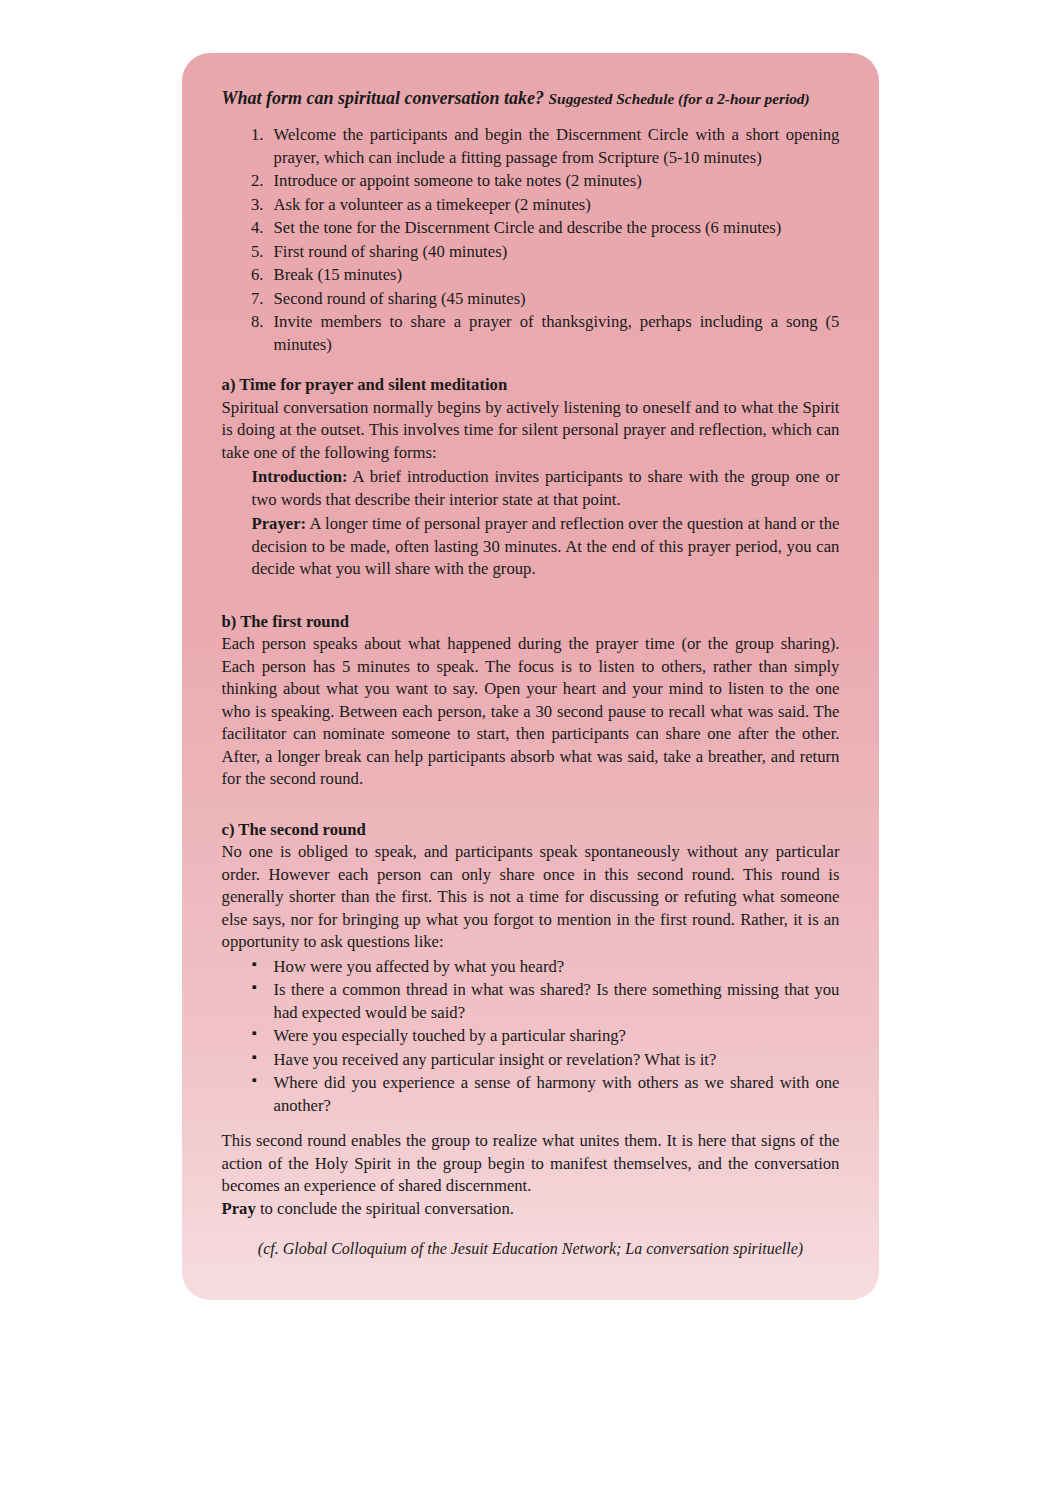What form can spiritual conversation take? Suggested Schedule (for a 2-hour period)
Welcome the participants and begin the Discernment Circle with a short opening prayer, which can include a fitting passage from Scripture (5-10 minutes)
Introduce or appoint someone to take notes (2 minutes)
Ask for a volunteer as a timekeeper (2 minutes)
Set the tone for the Discernment Circle and describe the process (6 minutes)
First round of sharing (40 minutes)
Break (15 minutes)
Second round of sharing (45 minutes)
Invite members to share a prayer of thanksgiving, perhaps including a song (5 minutes)
a) Time for prayer and silent meditation
Spiritual conversation normally begins by actively listening to oneself and to what the Spirit is doing at the outset. This involves time for silent personal prayer and reflection, which can take one of the following forms:
Introduction: A brief introduction invites participants to share with the group one or two words that describe their interior state at that point.
Prayer: A longer time of personal prayer and reflection over the question at hand or the decision to be made, often lasting 30 minutes. At the end of this prayer period, you can decide what you will share with the group.
b) The first round
Each person speaks about what happened during the prayer time (or the group sharing). Each person has 5 minutes to speak. The focus is to listen to others, rather than simply thinking about what you want to say. Open your heart and your mind to listen to the one who is speaking. Between each person, take a 30 second pause to recall what was said. The facilitator can nominate someone to start, then participants can share one after the other. After, a longer break can help participants absorb what was said, take a breather, and return for the second round.
c) The second round
No one is obliged to speak, and participants speak spontaneously without any particular order. However each person can only share once in this second round. This round is generally shorter than the first. This is not a time for discussing or refuting what someone else says, nor for bringing up what you forgot to mention in the first round. Rather, it is an opportunity to ask questions like:
How were you affected by what you heard?
Is there a common thread in what was shared? Is there something missing that you had expected would be said?
Were you especially touched by a particular sharing?
Have you received any particular insight or revelation? What is it?
Where did you experience a sense of harmony with others as we shared with one another?
This second round enables the group to realize what unites them. It is here that signs of the action of the Holy Spirit in the group begin to manifest themselves, and the conversation becomes an experience of shared discernment.
Pray to conclude the spiritual conversation.
(cf. Global Colloquium of the Jesuit Education Network; La conversation spirituelle)